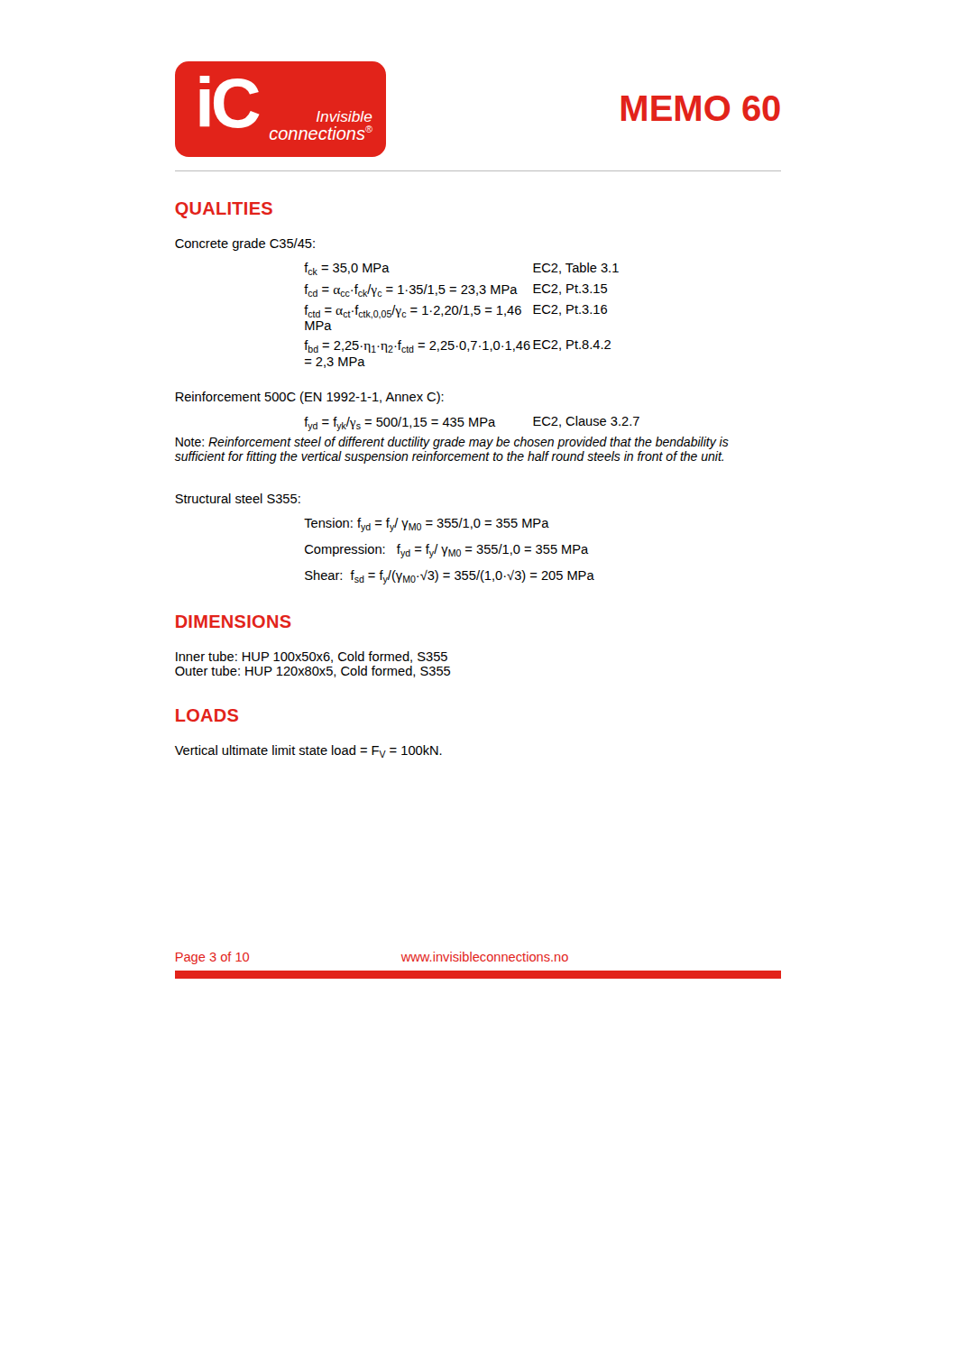i C
Invisible connections®
MEMO 60
QUALITIES
Concrete grade C35/45:
fck = 35,0 MPa EC2, Table 3.1
fcd = αcc·fck/γc = 1·35/1,5 = 23,3 MPa EC2, Pt.3.15
fctd = αct·fctk,0,05/γc = 1·2,20/1,5 = 1,46 MPa EC2, Pt.3.16
fbd = 2,25·η1·η2·fctd = 2,25·0,7·1,0·1,46 = 2,3 MPa EC2, Pt.8.4.2
Reinforcement 500C (EN 1992-1-1, Annex C):
fyd = fyk/γs = 500/1,15 = 435 MPa EC2, Clause 3.2.7
Note: Reinforcement steel of different ductility grade may be chosen provided that the bendability is sufficient for fitting the vertical suspension reinforcement to the half round steels in front of the unit.
Structural steel S355:
Tension: fyd = fy/ γM0 = 355/1,0 = 355 MPa
Compression: fyd = fy/ γM0 = 355/1,0 = 355 MPa
Shear: fsd = fy/(γM0·√3) = 355/(1,0·√3) = 205 MPa
DIMENSIONS
Inner tube: HUP 100x50x6, Cold formed, S355
Outer tube: HUP 120x80x5, Cold formed, S355
LOADS
Vertical ultimate limit state load = FV = 100kN.
Page 3 of 10 www.invisibleconnections.no